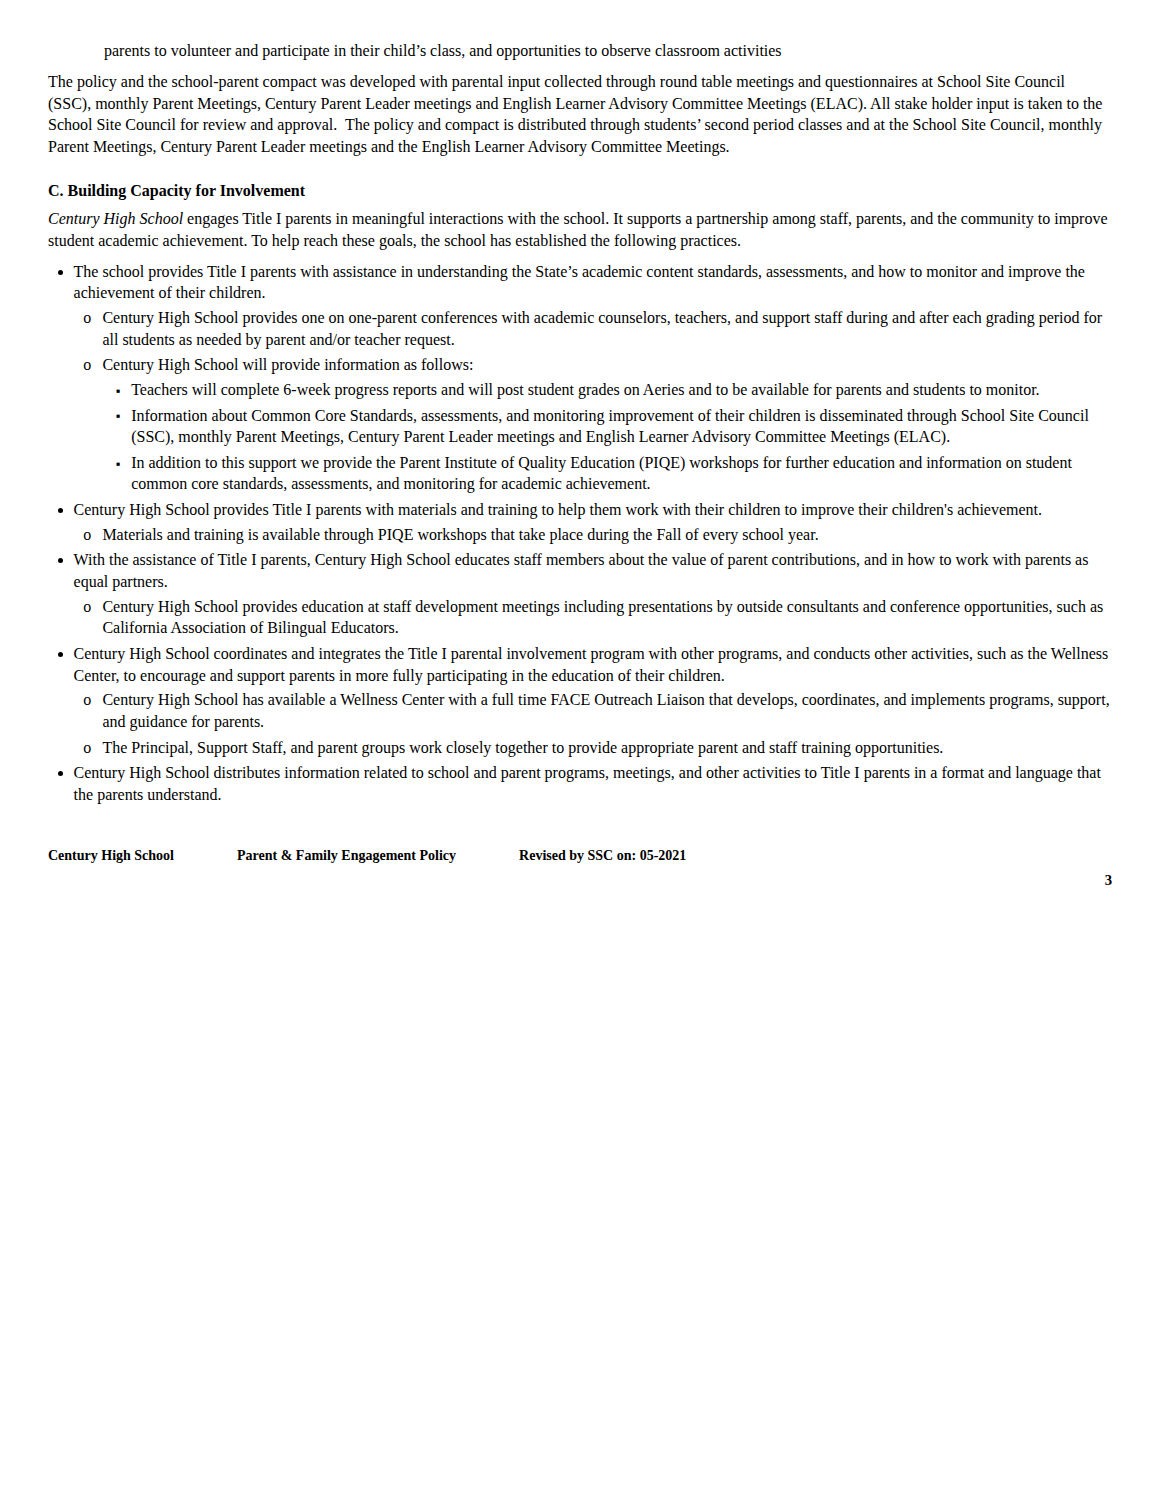parents to volunteer and participate in their child’s class, and opportunities to observe classroom activities
The policy and the school-parent compact was developed with parental input collected through round table meetings and questionnaires at School Site Council (SSC), monthly Parent Meetings, Century Parent Leader meetings and English Learner Advisory Committee Meetings (ELAC). All stake holder input is taken to the School Site Council for review and approval. The policy and compact is distributed through students’ second period classes and at the School Site Council, monthly Parent Meetings, Century Parent Leader meetings and the English Learner Advisory Committee Meetings.
C. Building Capacity for Involvement
Century High School engages Title I parents in meaningful interactions with the school. It supports a partnership among staff, parents, and the community to improve student academic achievement. To help reach these goals, the school has established the following practices.
The school provides Title I parents with assistance in understanding the State’s academic content standards, assessments, and how to monitor and improve the achievement of their children.
Century High School provides one on one-parent conferences with academic counselors, teachers, and support staff during and after each grading period for all students as needed by parent and/or teacher request.
Century High School will provide information as follows:
Teachers will complete 6-week progress reports and will post student grades on Aeries and to be available for parents and students to monitor.
Information about Common Core Standards, assessments, and monitoring improvement of their children is disseminated through School Site Council (SSC), monthly Parent Meetings, Century Parent Leader meetings and English Learner Advisory Committee Meetings (ELAC).
In addition to this support we provide the Parent Institute of Quality Education (PIQE) workshops for further education and information on student common core standards, assessments, and monitoring for academic achievement.
Century High School provides Title I parents with materials and training to help them work with their children to improve their children's achievement.
Materials and training is available through PIQE workshops that take place during the Fall of every school year.
With the assistance of Title I parents, Century High School educates staff members about the value of parent contributions, and in how to work with parents as equal partners.
Century High School provides education at staff development meetings including presentations by outside consultants and conference opportunities, such as California Association of Bilingual Educators.
Century High School coordinates and integrates the Title I parental involvement program with other programs, and conducts other activities, such as the Wellness Center, to encourage and support parents in more fully participating in the education of their children.
Century High School has available a Wellness Center with a full time FACE Outreach Liaison that develops, coordinates, and implements programs, support, and guidance for parents.
The Principal, Support Staff, and parent groups work closely together to provide appropriate parent and staff training opportunities.
Century High School distributes information related to school and parent programs, meetings, and other activities to Title I parents in a format and language that the parents understand.
Century High School
Parent & Family Engagement Policy
Revised by SSC on: 05-2021
3